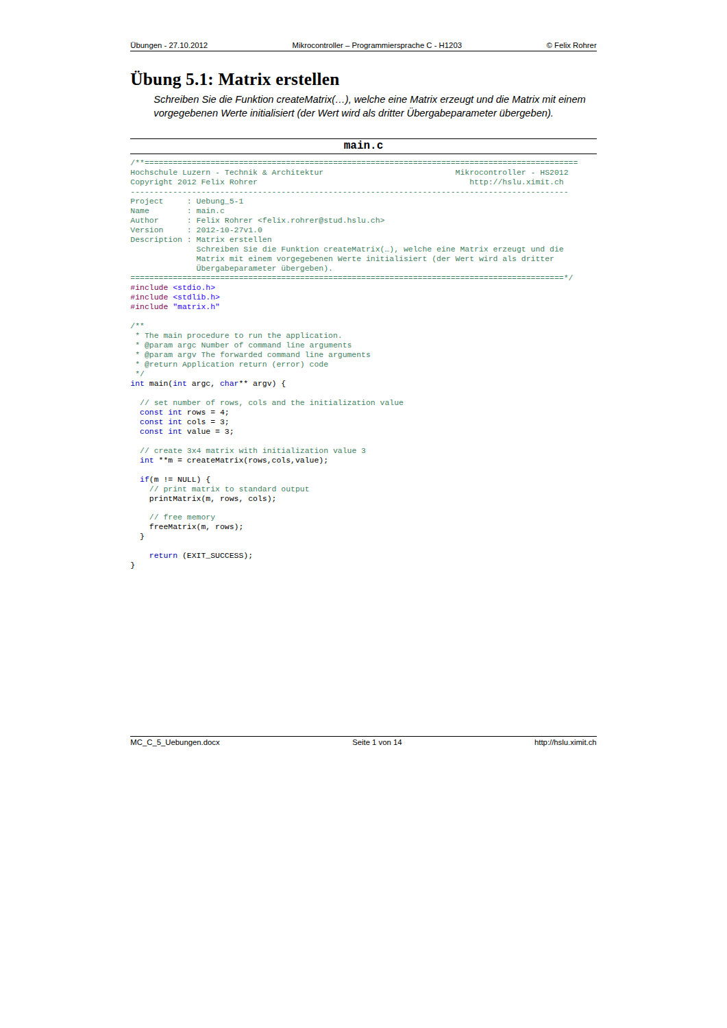Übungen - 27.10.2012
Mikrocontroller – Programmiersprache C - H1203
© Felix Rohrer
Übung 5.1: Matrix erstellen
Schreiben Sie die Funktion createMatrix(…), welche eine Matrix erzeugt und die Matrix mit einem vorgegebenen Werte initialisiert (der Wert wird als dritter Übergabeparameter übergeben).
main.c
/**============================================================================================
Hochschule Luzern - Technik & Architektur                            Mikrocontroller - HS2012
Copyright 2012 Felix Rohrer                                             http://hslu.ximit.ch
---------------------------------------------------------------------------------------------
Project     : Uebung_5-1
Name        : main.c
Author      : Felix Rohrer <felix.rohrer@stud.hslu.ch>
Version     : 2012-10-27v1.0
Description : Matrix erstellen
              Schreiben Sie die Funktion createMatrix(…), welche eine Matrix erzeugt und die
              Matrix mit einem vorgegebenen Werte initialisiert (der Wert wird als dritter
              Übergabeparameter übergeben).
============================================================================================*/
#include <stdio.h>
#include <stdlib.h>
#include "matrix.h"

/**
 * The main procedure to run the application.
 * @param argc Number of command line arguments
 * @param argv The forwarded command line arguments
 * @return Application return (error) code
 */
int main(int argc, char** argv) {

  // set number of rows, cols and the initialization value
  const int rows = 4;
  const int cols = 3;
  const int value = 3;

  // create 3x4 matrix with initialization value 3
  int **m = createMatrix(rows,cols,value);

  if(m != NULL) {
    // print matrix to standard output
    printMatrix(m, rows, cols);

    // free memory
    freeMatrix(m, rows);
  }

    return (EXIT_SUCCESS);
}
MC_C_5_Uebungen.docx
Seite 1 von 14
http://hslu.ximit.ch